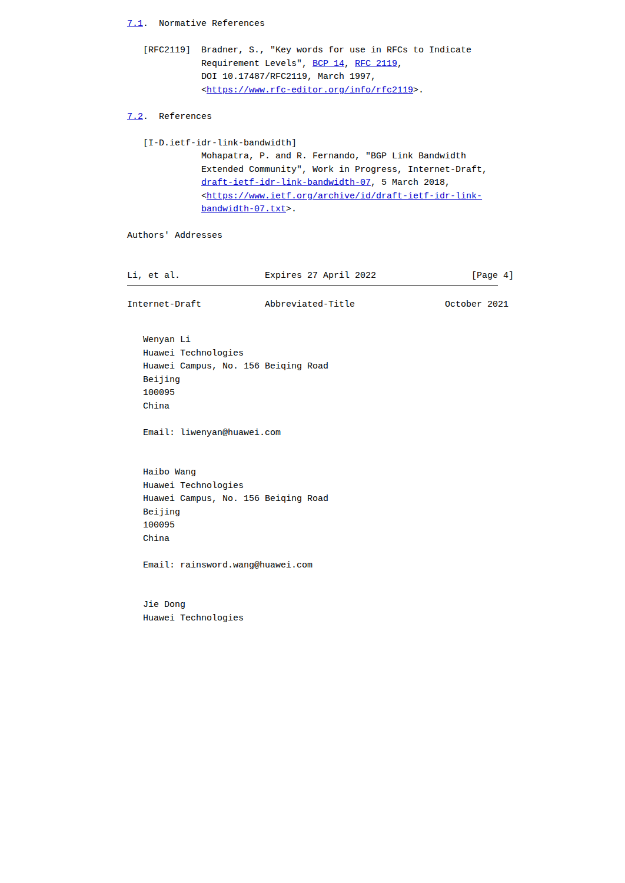7.1.  Normative References

   [RFC2119]  Bradner, S., "Key words for use in RFCs to Indicate
              Requirement Levels", BCP 14, RFC 2119,
              DOI 10.17487/RFC2119, March 1997,
              <https://www.rfc-editor.org/info/rfc2119>.

7.2.  References

   [I-D.ietf-idr-link-bandwidth]
              Mohapatra, P. and R. Fernando, "BGP Link Bandwidth
              Extended Community", Work in Progress, Internet-Draft,
              draft-ietf-idr-link-bandwidth-07, 5 March 2018,
              <https://www.ietf.org/archive/id/draft-ietf-idr-link-
              bandwidth-07.txt>.

Authors' Addresses
Li, et al. Expires 27 April 2022 [Page 4]
Internet-Draft Abbreviated-Title October 2021
   Wenyan Li
   Huawei Technologies
   Huawei Campus, No. 156 Beiqing Road
   Beijing
   100095
   China

   Email: liwenyan@huawei.com


   Haibo Wang
   Huawei Technologies
   Huawei Campus, No. 156 Beiqing Road
   Beijing
   100095
   China

   Email: rainsword.wang@huawei.com


   Jie Dong
   Huawei Technologies